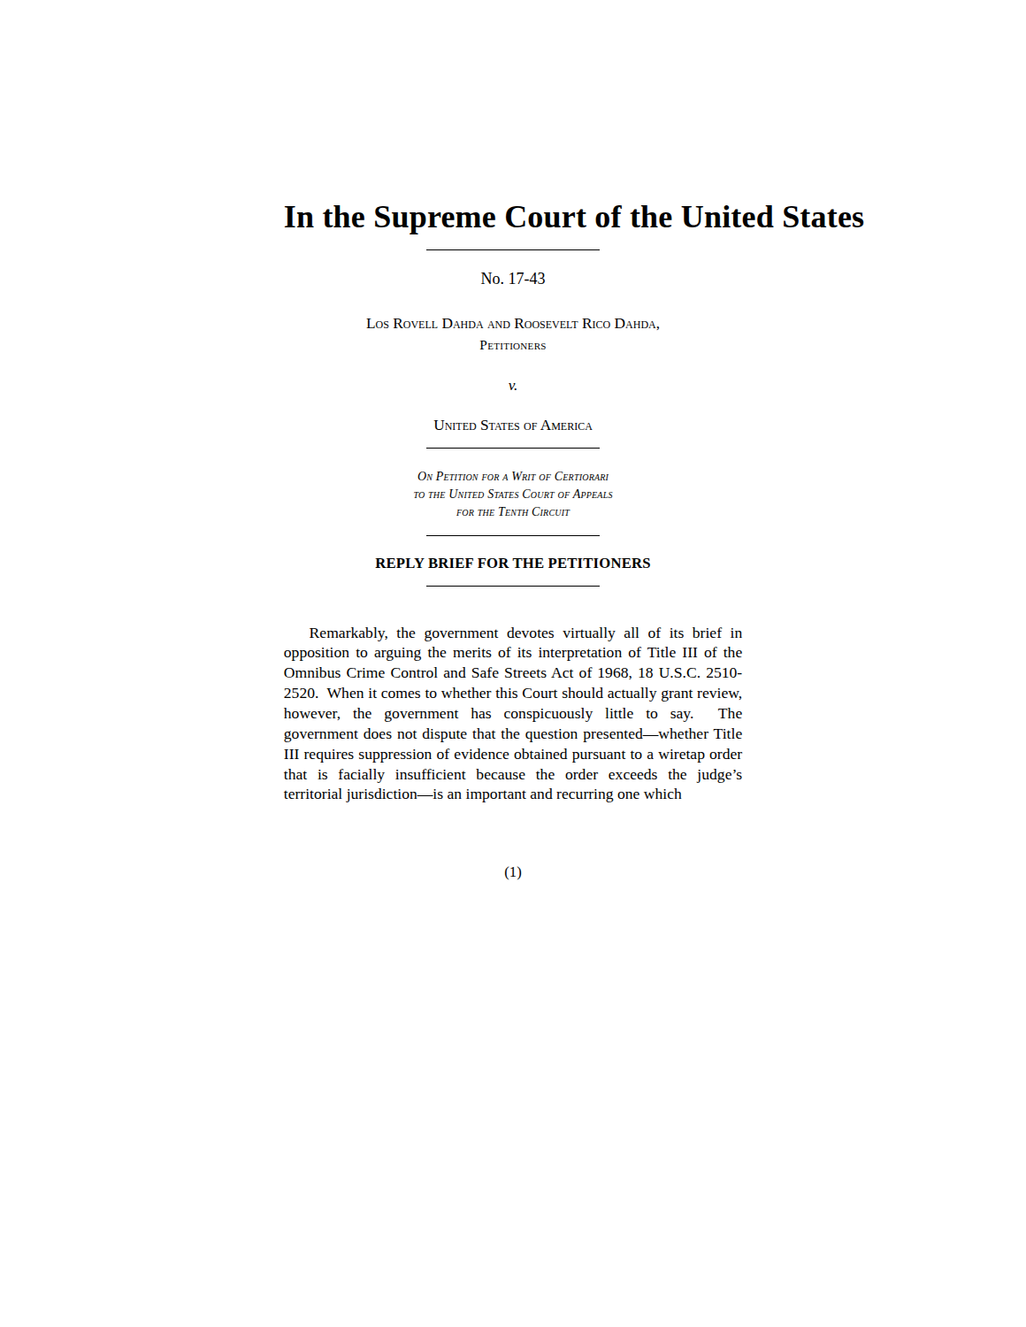In the Supreme Court of the United States
No. 17-43
Los Rovell Dahda and Roosevelt Rico Dahda,
Petitioners
v.
United States of America
On Petition for a Writ of Certiorari
to the United States Court of Appeals
for the Tenth Circuit
REPLY BRIEF FOR THE PETITIONERS
Remarkably, the government devotes virtually all of its brief in opposition to arguing the merits of its interpretation of Title III of the Omnibus Crime Control and Safe Streets Act of 1968, 18 U.S.C. 2510-2520. When it comes to whether this Court should actually grant review, however, the government has conspicuously little to say. The government does not dispute that the question presented—whether Title III requires suppression of evidence obtained pursuant to a wiretap order that is facially insufficient because the order exceeds the judge’s territorial jurisdiction—is an important and recurring one which
(1)